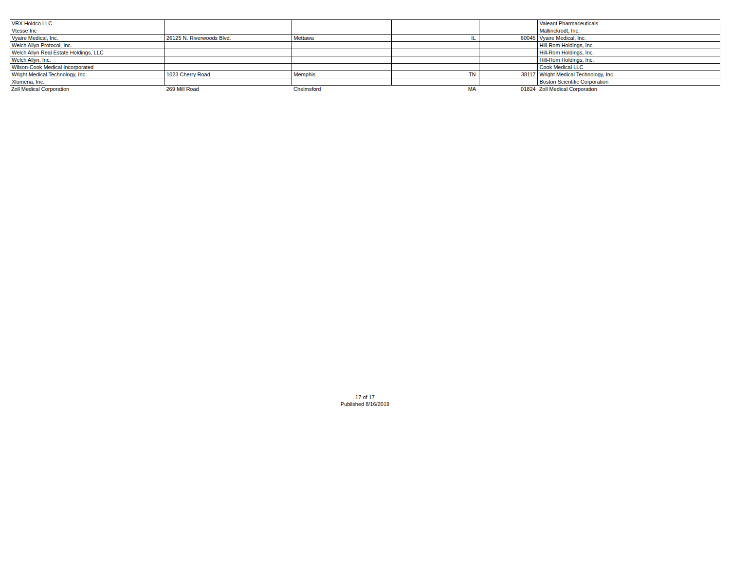| VRX Holdco LLC | | | | | Valeant Pharmaceuticals |
| Vtesse Inc | | | | | Mallinckrodt, Inc. |
| Vyaire Medical, Inc. | 26125 N. Riverwoods Blvd. | Mettawa | IL | 60045 | Vyaire Medical, Inc. |
| Welch Allyn Protocol, Inc. | | | | | Hill-Rom Holdings, Inc. |
| Welch Allyn Real Estate Holdings, LLC | | | | | Hill-Rom Holdings, Inc. |
| Welch Allyn, Inc. | | | | | Hill-Rom Holdings, Inc. |
| Wilson-Cook Medical Incorporated | | | | | Cook Medical LLC |
| Wright Medical Technology, Inc. | 1023 Cherry Road | Memphis | TN | 38117 | Wright Medical Technology, Inc. |
| Xlumena, Inc. | | | | | Boston Scientific Corporation |
| Zoll Medical Corporation | 269 Mill Road | Chelmsford | MA | 01824 | Zoll Medical Corporation |
17 of 17
Published 8/16/2019